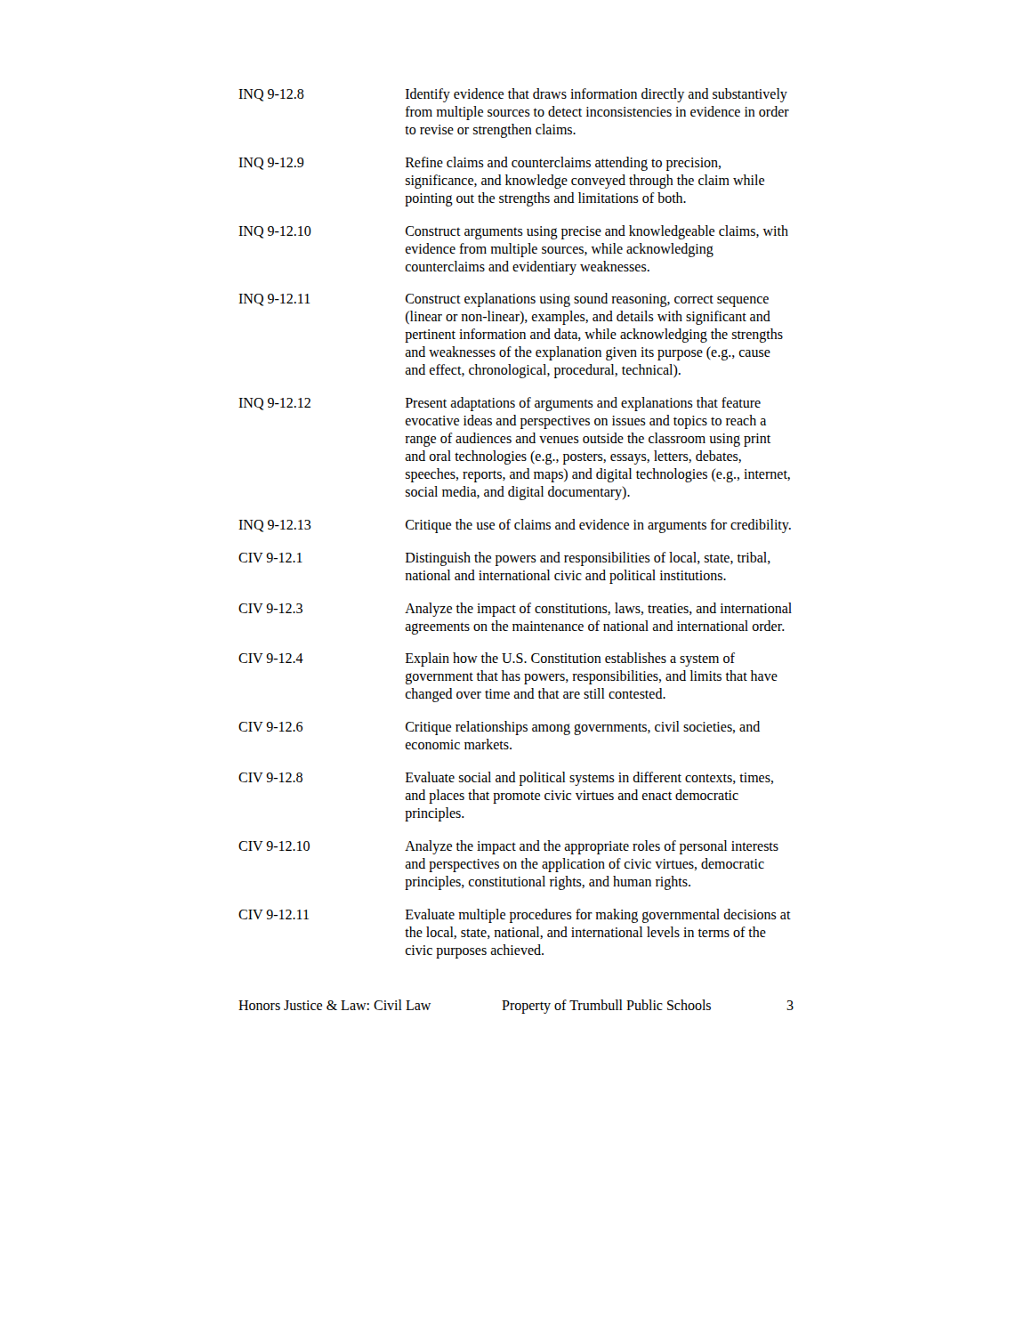| INQ 9-12.8 | Identify evidence that draws information directly and substantively from multiple sources to detect inconsistencies in evidence in order to revise or strengthen claims. |
| INQ 9-12.9 | Refine claims and counterclaims attending to precision, significance, and knowledge conveyed through the claim while pointing out the strengths and limitations of both. |
| INQ 9-12.10 | Construct arguments using precise and knowledgeable claims, with evidence from multiple sources, while acknowledging counterclaims and evidentiary weaknesses. |
| INQ 9-12.11 | Construct explanations using sound reasoning, correct sequence (linear or non-linear), examples, and details with significant and pertinent information and data, while acknowledging the strengths and weaknesses of the explanation given its purpose (e.g., cause and effect, chronological, procedural, technical). |
| INQ 9-12.12 | Present adaptations of arguments and explanations that feature evocative ideas and perspectives on issues and topics to reach a range of audiences and venues outside the classroom using print and oral technologies (e.g., posters, essays, letters, debates, speeches, reports, and maps) and digital technologies (e.g., internet, social media, and digital documentary). |
| INQ 9-12.13 | Critique the use of claims and evidence in arguments for credibility. |
| CIV 9-12.1 | Distinguish the powers and responsibilities of local, state, tribal, national and international civic and political institutions. |
| CIV 9-12.3 | Analyze the impact of constitutions, laws, treaties, and international agreements on the maintenance of national and international order. |
| CIV 9-12.4 | Explain how the U.S. Constitution establishes a system of government that has powers, responsibilities, and limits that have changed over time and that are still contested. |
| CIV 9-12.6 | Critique relationships among governments, civil societies, and economic markets. |
| CIV 9-12.8 | Evaluate social and political systems in different contexts, times, and places that promote civic virtues and enact democratic principles. |
| CIV 9-12.10 | Analyze the impact and the appropriate roles of personal interests and perspectives on the application of civic virtues, democratic principles, constitutional rights, and human rights. |
| CIV 9-12.11 | Evaluate multiple procedures for making governmental decisions at the local, state, national, and international levels in terms of the civic purposes achieved. |
Honors Justice & Law: Civil Law
Property of Trumbull Public Schools
3